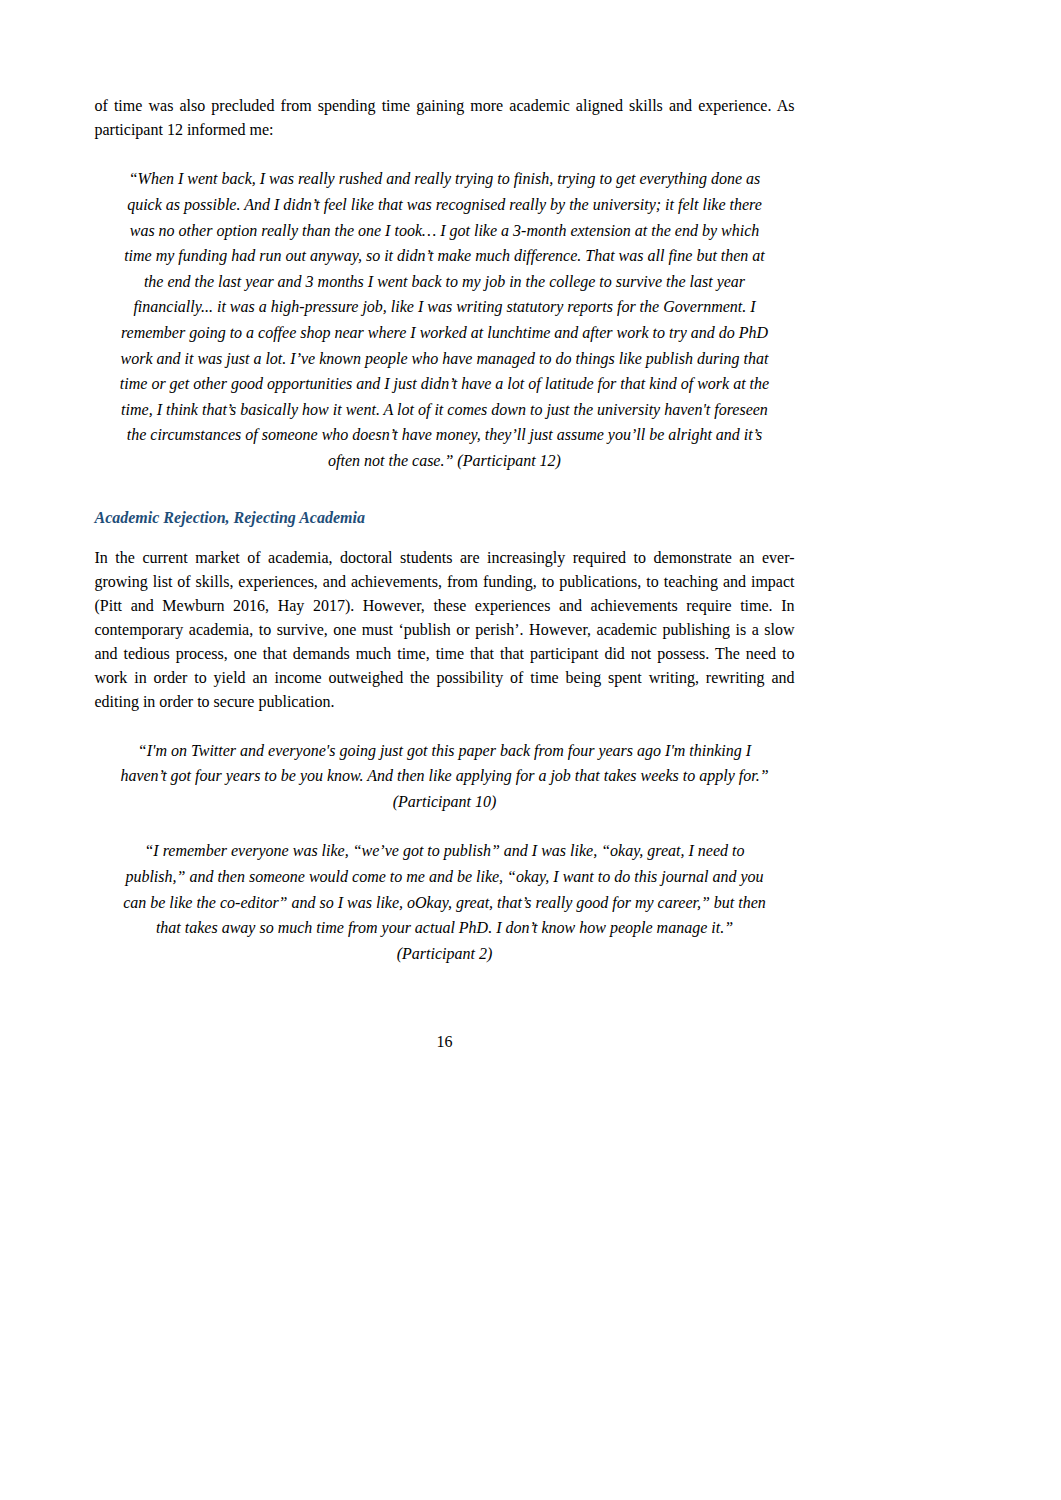of time was also precluded from spending time gaining more academic aligned skills and experience. As participant 12 informed me:
“When I went back, I was really rushed and really trying to finish, trying to get everything done as quick as possible. And I didn’t feel like that was recognised really by the university; it felt like there was no other option really than the one I took… I got like a 3-month extension at the end by which time my funding had run out anyway, so it didn’t make much difference. That was all fine but then at the end the last year and 3 months I went back to my job in the college to survive the last year financially... it was a high-pressure job, like I was writing statutory reports for the Government. I remember going to a coffee shop near where I worked at lunchtime and after work to try and do PhD work and it was just a lot. I’ve known people who have managed to do things like publish during that time or get other good opportunities and I just didn’t have a lot of latitude for that kind of work at the time, I think that’s basically how it went. A lot of it comes down to just the university haven't foreseen the circumstances of someone who doesn’t have money, they’ll just assume you’ll be alright and it’s often not the case.” (Participant 12)
Academic Rejection, Rejecting Academia
In the current market of academia, doctoral students are increasingly required to demonstrate an ever-growing list of skills, experiences, and achievements, from funding, to publications, to teaching and impact (Pitt and Mewburn 2016, Hay 2017). However, these experiences and achievements require time. In contemporary academia, to survive, one must ‘publish or perish’. However, academic publishing is a slow and tedious process, one that demands much time, time that that participant did not possess. The need to work in order to yield an income outweighed the possibility of time being spent writing, rewriting and editing in order to secure publication.
“I'm on Twitter and everyone's going just got this paper back from four years ago I'm thinking I haven’t got four years to be you know. And then like applying for a job that takes weeks to apply for.” (Participant 10)
“I remember everyone was like, “we’ve got to publish” and I was like, “okay, great, I need to publish,” and then someone would come to me and be like, “okay, I want to do this journal and you can be like the co-editor” and so I was like, oOkay, great, that’s really good for my career,” but then that takes away so much time from your actual PhD. I don’t know how people manage it.” (Participant 2)
16